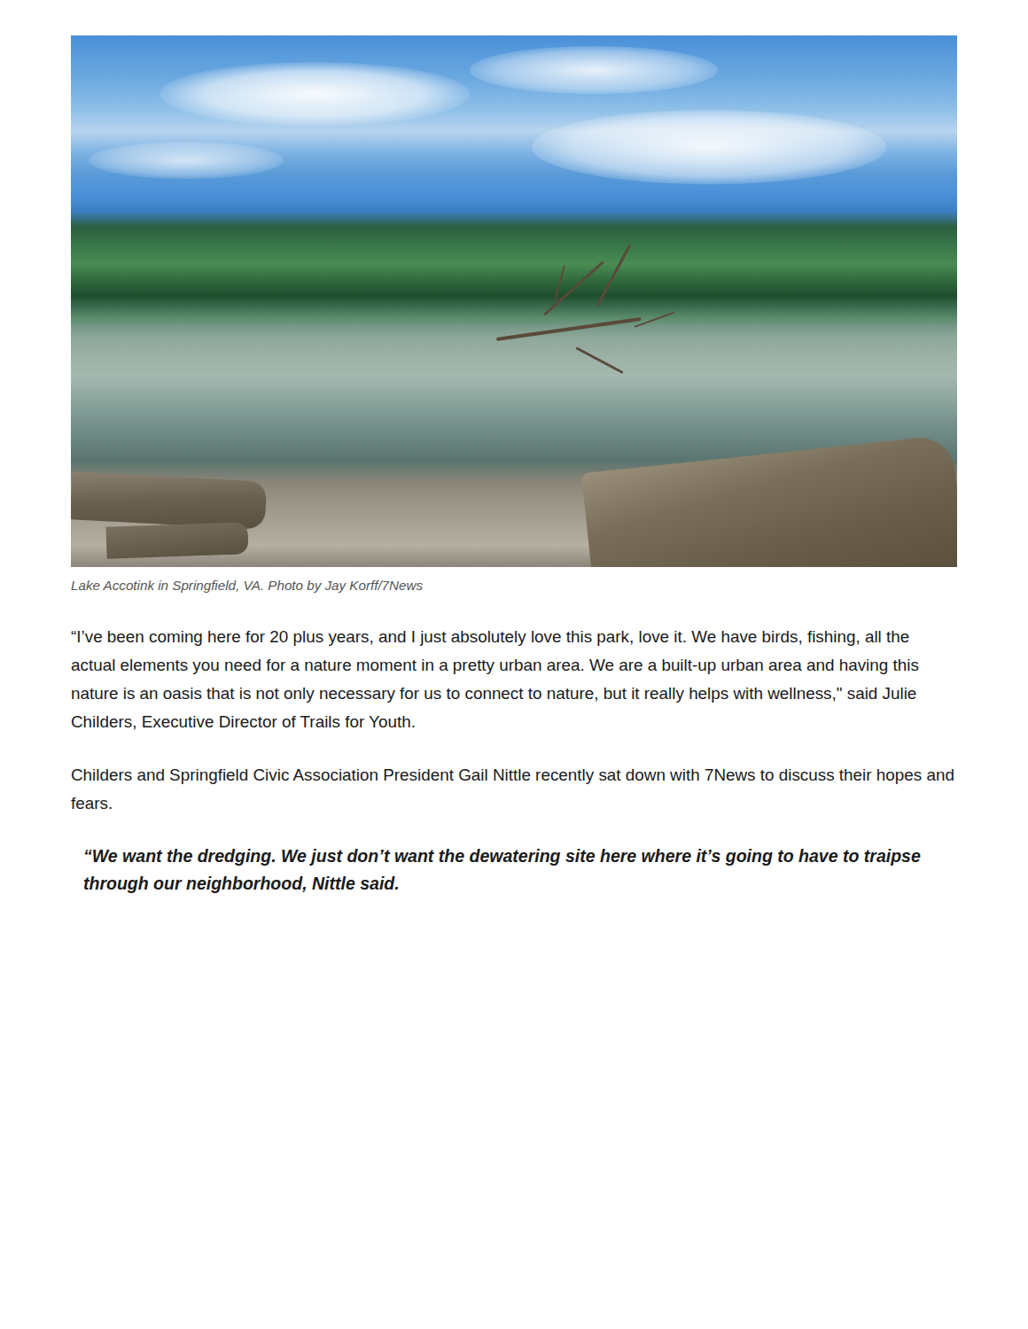Lake Accotink in Springfield, VA. Photo by Jay Korff/7News
“I’ve been coming here for 20 plus years, and I just absolutely love this park, love it. We have birds, fishing, all the actual elements you need for a nature moment in a pretty urban area. We are a built-up urban area and having this nature is an oasis that is not only necessary for us to connect to nature, but it really helps with wellness," said Julie Childers, Executive Director of Trails for Youth.
Childers and Springfield Civic Association President Gail Nittle recently sat down with 7News to discuss their hopes and fears.
“We want the dredging. We just don’t want the dewatering site here where it’s going to have to traipse through our neighborhood, Nittle said.